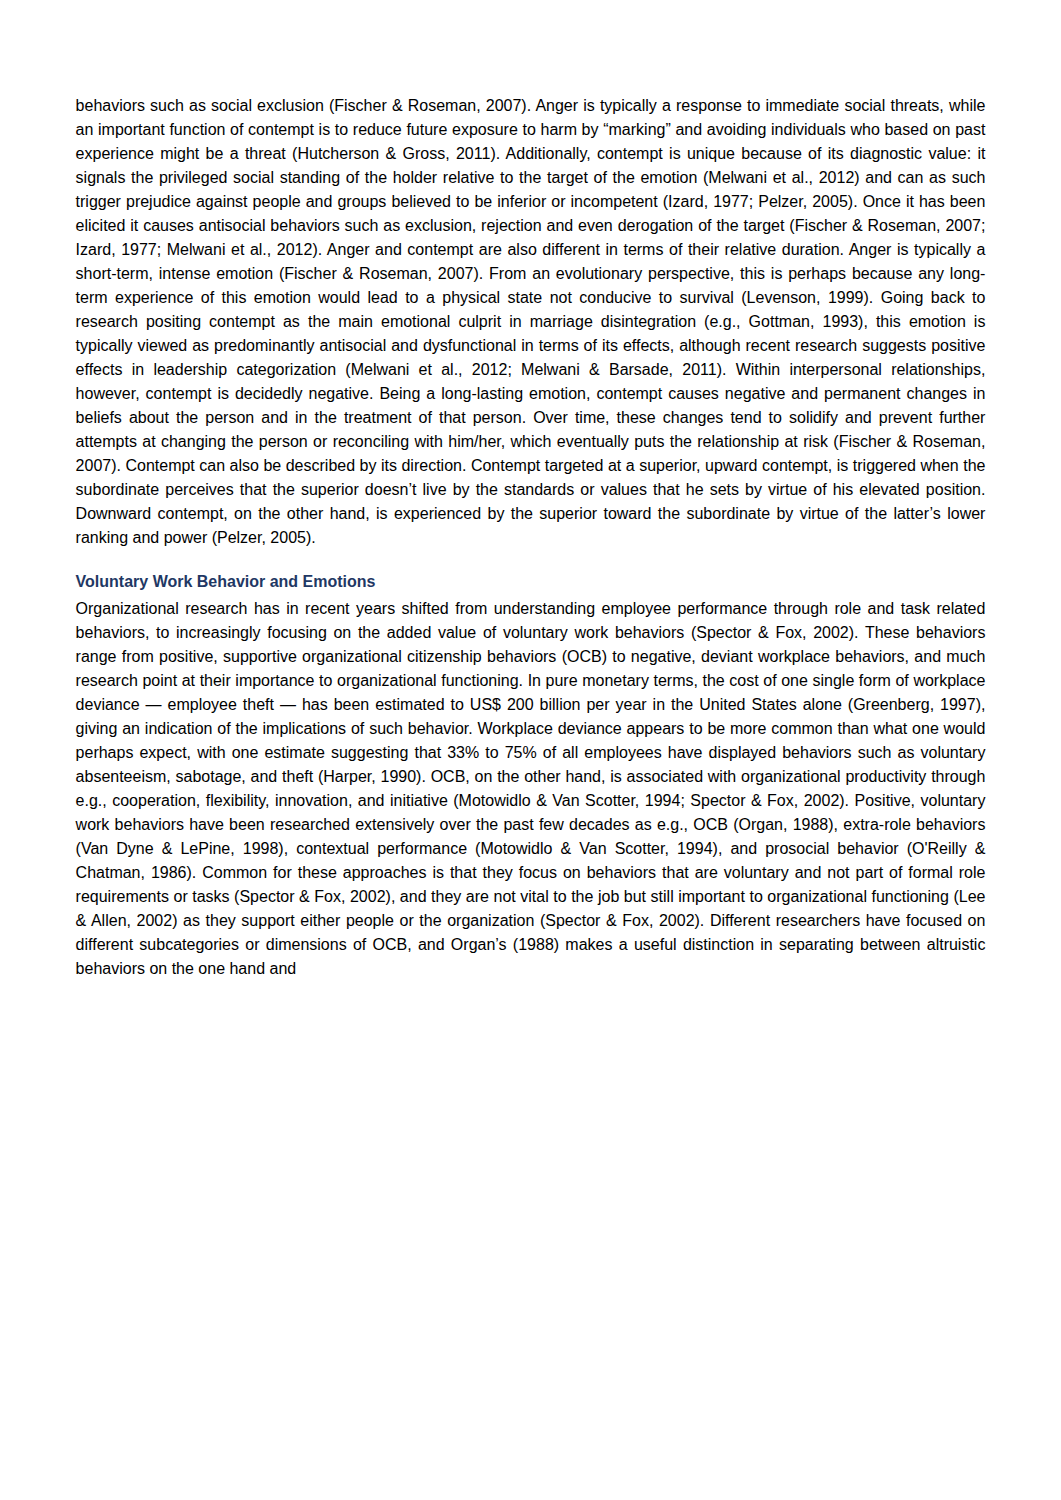behaviors such as social exclusion (Fischer & Roseman, 2007). Anger is typically a response to immediate social threats, while an important function of contempt is to reduce future exposure to harm by “marking” and avoiding individuals who based on past experience might be a threat (Hutcherson & Gross, 2011). Additionally, contempt is unique because of its diagnostic value: it signals the privileged social standing of the holder relative to the target of the emotion (Melwani et al., 2012) and can as such trigger prejudice against people and groups believed to be inferior or incompetent (Izard, 1977; Pelzer, 2005). Once it has been elicited it causes antisocial behaviors such as exclusion, rejection and even derogation of the target (Fischer & Roseman, 2007; Izard, 1977; Melwani et al., 2012). Anger and contempt are also different in terms of their relative duration. Anger is typically a short-term, intense emotion (Fischer & Roseman, 2007). From an evolutionary perspective, this is perhaps because any long-term experience of this emotion would lead to a physical state not conducive to survival (Levenson, 1999). Going back to research positing contempt as the main emotional culprit in marriage disintegration (e.g., Gottman, 1993), this emotion is typically viewed as predominantly antisocial and dysfunctional in terms of its effects, although recent research suggests positive effects in leadership categorization (Melwani et al., 2012; Melwani & Barsade, 2011). Within interpersonal relationships, however, contempt is decidedly negative. Being a long-lasting emotion, contempt causes negative and permanent changes in beliefs about the person and in the treatment of that person. Over time, these changes tend to solidify and prevent further attempts at changing the person or reconciling with him/her, which eventually puts the relationship at risk (Fischer & Roseman, 2007). Contempt can also be described by its direction. Contempt targeted at a superior, upward contempt, is triggered when the subordinate perceives that the superior doesn’t live by the standards or values that he sets by virtue of his elevated position. Downward contempt, on the other hand, is experienced by the superior toward the subordinate by virtue of the latter’s lower ranking and power (Pelzer, 2005).
Voluntary Work Behavior and Emotions
Organizational research has in recent years shifted from understanding employee performance through role and task related behaviors, to increasingly focusing on the added value of voluntary work behaviors (Spector & Fox, 2002). These behaviors range from positive, supportive organizational citizenship behaviors (OCB) to negative, deviant workplace behaviors, and much research point at their importance to organizational functioning. In pure monetary terms, the cost of one single form of workplace deviance — employee theft — has been estimated to US$ 200 billion per year in the United States alone (Greenberg, 1997), giving an indication of the implications of such behavior. Workplace deviance appears to be more common than what one would perhaps expect, with one estimate suggesting that 33% to 75% of all employees have displayed behaviors such as voluntary absenteeism, sabotage, and theft (Harper, 1990). OCB, on the other hand, is associated with organizational productivity through e.g., cooperation, flexibility, innovation, and initiative (Motowidlo & Van Scotter, 1994; Spector & Fox, 2002). Positive, voluntary work behaviors have been researched extensively over the past few decades as e.g., OCB (Organ, 1988), extra-role behaviors (Van Dyne & LePine, 1998), contextual performance (Motowidlo & Van Scotter, 1994), and prosocial behavior (O'Reilly & Chatman, 1986). Common for these approaches is that they focus on behaviors that are voluntary and not part of formal role requirements or tasks (Spector & Fox, 2002), and they are not vital to the job but still important to organizational functioning (Lee & Allen, 2002) as they support either people or the organization (Spector & Fox, 2002). Different researchers have focused on different subcategories or dimensions of OCB, and Organ’s (1988) makes a useful distinction in separating between altruistic behaviors on the one hand and